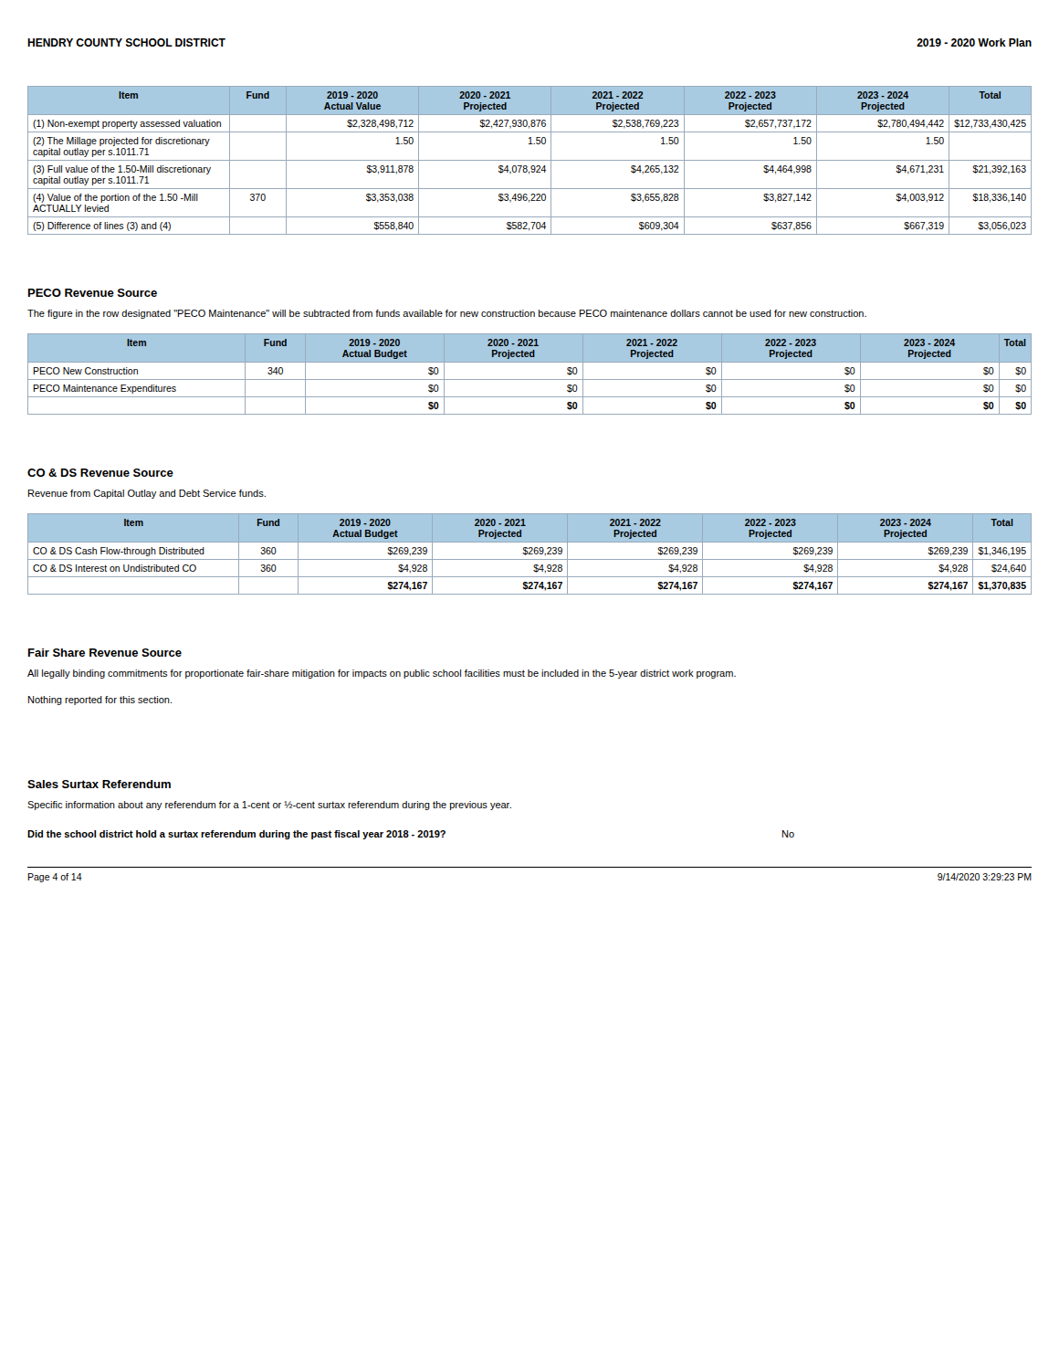HENDRY COUNTY SCHOOL DISTRICT
2019 - 2020 Work Plan
| Item | Fund | 2019 - 2020 Actual Value | 2020 - 2021 Projected | 2021 - 2022 Projected | 2022 - 2023 Projected | 2023 - 2024 Projected | Total |
| --- | --- | --- | --- | --- | --- | --- | --- |
| (1) Non-exempt property assessed valuation | | $2,328,498,712 | $2,427,930,876 | $2,538,769,223 | $2,657,737,172 | $2,780,494,442 | $12,733,430,425 |
| (2) The Millage projected for discretionary capital outlay per s.1011.71 | | 1.50 | 1.50 | 1.50 | 1.50 | 1.50 | |
| (3) Full value of the 1.50-Mill discretionary capital outlay per s.1011.71 | | $3,911,878 | $4,078,924 | $4,265,132 | $4,464,998 | $4,671,231 | $21,392,163 |
| (4) Value of the portion of the 1.50 -Mill ACTUALLY levied | 370 | $3,353,038 | $3,496,220 | $3,655,828 | $3,827,142 | $4,003,912 | $18,336,140 |
| (5) Difference of lines (3) and (4) | | $558,840 | $582,704 | $609,304 | $637,856 | $667,319 | $3,056,023 |
PECO Revenue Source
The figure in the row designated "PECO Maintenance" will be subtracted from funds available for new construction because PECO maintenance dollars cannot be used for new construction.
| Item | Fund | 2019 - 2020 Actual Budget | 2020 - 2021 Projected | 2021 - 2022 Projected | 2022 - 2023 Projected | 2023 - 2024 Projected | Total |
| --- | --- | --- | --- | --- | --- | --- | --- |
| PECO New Construction | 340 | $0 | $0 | $0 | $0 | $0 | $0 |
| PECO Maintenance Expenditures | | $0 | $0 | $0 | $0 | $0 | $0 |
| | | $0 | $0 | $0 | $0 | $0 | $0 |
CO & DS Revenue Source
Revenue from Capital Outlay and Debt Service funds.
| Item | Fund | 2019 - 2020 Actual Budget | 2020 - 2021 Projected | 2021 - 2022 Projected | 2022 - 2023 Projected | 2023 - 2024 Projected | Total |
| --- | --- | --- | --- | --- | --- | --- | --- |
| CO & DS Cash Flow-through Distributed | 360 | $269,239 | $269,239 | $269,239 | $269,239 | $269,239 | $1,346,195 |
| CO & DS Interest on Undistributed CO | 360 | $4,928 | $4,928 | $4,928 | $4,928 | $4,928 | $24,640 |
| | | $274,167 | $274,167 | $274,167 | $274,167 | $274,167 | $1,370,835 |
Fair Share Revenue Source
All legally binding commitments for proportionate fair-share mitigation for impacts on public school facilities must be included in the 5-year district work program.
Nothing reported for this section.
Sales Surtax Referendum
Specific information about any referendum for a 1-cent or ½-cent surtax referendum during the previous year.
Did the school district hold a surtax referendum during the past fiscal year 2018 - 2019?
No
Page 4 of 14
9/14/2020 3:29:23 PM